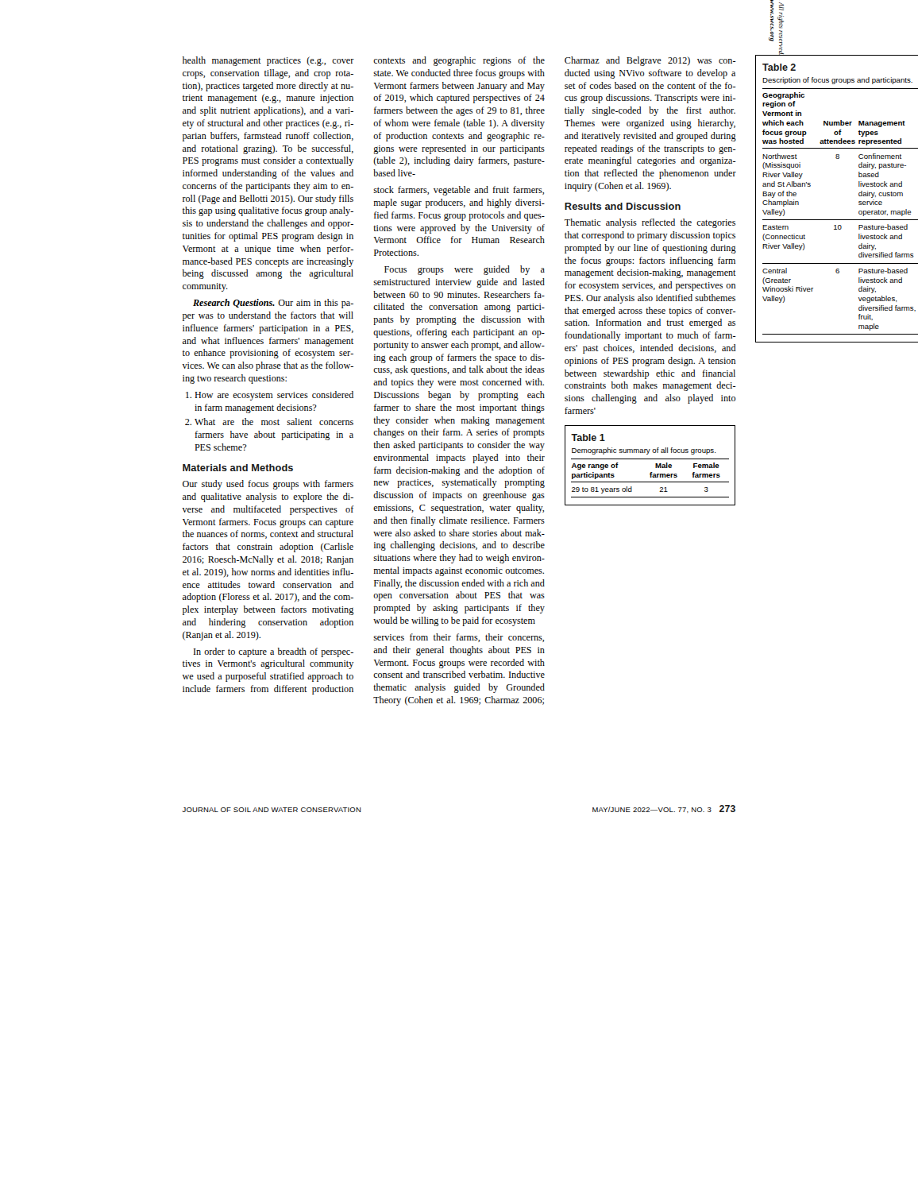Copyright © 2022 Soil and Water Conservation Society. All rights reserved.
Journal of Soil and Water Conservation 77(3):270-283 www.swcs.org
health management practices (e.g., cover crops, conservation tillage, and crop rotation), practices targeted more directly at nutrient management (e.g., manure injection and split nutrient applications), and a variety of structural and other practices (e.g., riparian buffers, farmstead runoff collection, and rotational grazing). To be successful, PES programs must consider a contextually informed understanding of the values and concerns of the participants they aim to enroll (Page and Bellotti 2015). Our study fills this gap using qualitative focus group analysis to understand the challenges and opportunities for optimal PES program design in Vermont at a unique time when performance-based PES concepts are increasingly being discussed among the agricultural community.
Research Questions. Our aim in this paper was to understand the factors that will influence farmers' participation in a PES, and what influences farmers' management to enhance provisioning of ecosystem services. We can also phrase that as the following two research questions:
How are ecosystem services considered in farm management decisions?
What are the most salient concerns farmers have about participating in a PES scheme?
Materials and Methods
Our study used focus groups with farmers and qualitative analysis to explore the diverse and multifaceted perspectives of Vermont farmers. Focus groups can capture the nuances of norms, context and structural factors that constrain adoption (Carlisle 2016; Roesch-McNally et al. 2018; Ranjan et al. 2019), how norms and identities influence attitudes toward conservation and adoption (Floress et al. 2017), and the complex interplay between factors motivating and hindering conservation adoption (Ranjan et al. 2019).
In order to capture a breadth of perspectives in Vermont's agricultural community we used a purposeful stratified approach to include farmers from different production contexts and geographic regions of the state. We conducted three focus groups with Vermont farmers between January and May of 2019, which captured perspectives of 24 farmers between the ages of 29 to 81, three of whom were female (table 1). A diversity of production contexts and geographic regions were represented in our participants (table 2), including dairy farmers, pasture-based live-
stock farmers, vegetable and fruit farmers, maple sugar producers, and highly diversified farms. Focus group protocols and questions were approved by the University of Vermont Office for Human Research Protections.
Focus groups were guided by a semistructured interview guide and lasted between 60 to 90 minutes. Researchers facilitated the conversation among participants by prompting the discussion with questions, offering each participant an opportunity to answer each prompt, and allowing each group of farmers the space to discuss, ask questions, and talk about the ideas and topics they were most concerned with. Discussions began by prompting each farmer to share the most important things they consider when making management changes on their farm. A series of prompts then asked participants to consider the way environmental impacts played into their farm decision-making and the adoption of new practices, systematically prompting discussion of impacts on greenhouse gas emissions, C sequestration, water quality, and then finally climate resilience. Farmers were also asked to share stories about making challenging decisions, and to describe situations where they had to weigh environmental impacts against economic outcomes. Finally, the discussion ended with a rich and open conversation about PES that was prompted by asking participants if they would be willing to be paid for ecosystem
services from their farms, their concerns, and their general thoughts about PES in Vermont. Focus groups were recorded with consent and transcribed verbatim. Inductive thematic analysis guided by Grounded Theory (Cohen et al. 1969; Charmaz 2006; Charmaz and Belgrave 2012) was conducted using NVivo software to develop a set of codes based on the content of the focus group discussions. Transcripts were initially single-coded by the first author. Themes were organized using hierarchy, and iteratively revisited and grouped during repeated readings of the transcripts to generate meaningful categories and organization that reflected the phenomenon under inquiry (Cohen et al. 1969).
Results and Discussion
Thematic analysis reflected the categories that correspond to primary discussion topics prompted by our line of questioning during the focus groups: factors influencing farm management decision-making, management for ecosystem services, and perspectives on PES. Our analysis also identified subthemes that emerged across these topics of conversation. Information and trust emerged as foundationally important to much of farmers' past choices, intended decisions, and opinions of PES program design. A tension between stewardship ethic and financial constraints both makes management decisions challenging and also played into farmers'
Table 1
Demographic summary of all focus groups.
| Age range of participants | Male farmers | Female farmers |
| --- | --- | --- |
| 29 to 81 years old | 21 | 3 |
Table 2
Description of focus groups and participants.
| Geographic region of Vermont in which each focus group was hosted | Number of attendees | Management types represented |
| --- | --- | --- |
| Northwest (Missisquoi River Valley and St Alban's Bay of the Champlain Valley) | 8 | Confinement dairy, pasture-based livestock and dairy, custom service operator, maple |
| Eastern (Connecticut River Valley) | 10 | Pasture-based livestock and dairy, diversified farms |
| Central (Greater Winooski River Valley) | 6 | Pasture-based livestock and dairy, vegetables, diversified farms, fruit, maple |
JOURNAL OF SOIL AND WATER CONSERVATION
MAY/JUNE 2022—VOL. 77, NO. 3 273